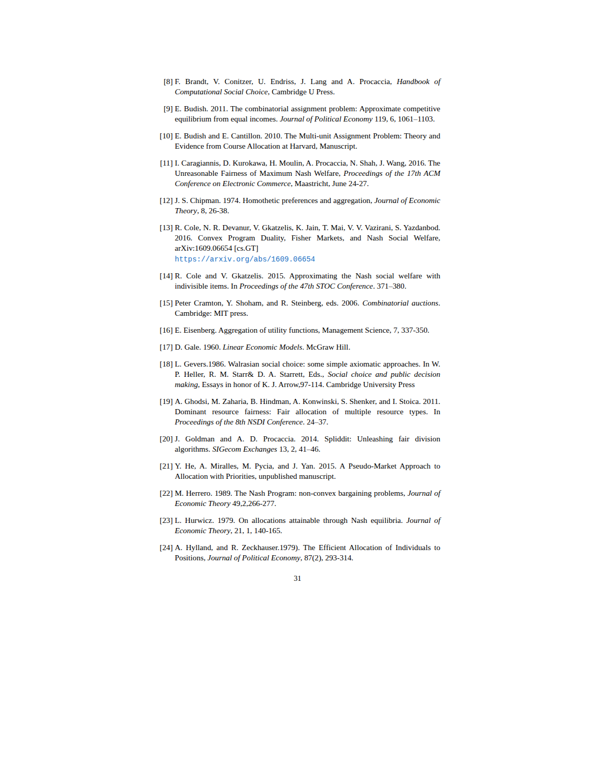[8] F. Brandt, V. Conitzer, U. Endriss, J. Lang and A. Procaccia, Handbook of Computational Social Choice, Cambridge U Press.
[9] E. Budish. 2011. The combinatorial assignment problem: Approximate competitive equilibrium from equal incomes. Journal of Political Economy 119, 6, 1061–1103.
[10] E. Budish and E. Cantillon. 2010. The Multi-unit Assignment Problem: Theory and Evidence from Course Allocation at Harvard, Manuscript.
[11] I. Caragiannis, D. Kurokawa, H. Moulin, A. Procaccia, N. Shah, J. Wang, 2016. The Unreasonable Fairness of Maximum Nash Welfare, Proceedings of the 17th ACM Conference on Electronic Commerce, Maastricht, June 24-27.
[12] J. S. Chipman. 1974. Homothetic preferences and aggregation, Journal of Economic Theory, 8, 26-38.
[13] R. Cole, N. R. Devanur, V. Gkatzelis, K. Jain, T. Mai, V. V. Vazirani, S. Yazdanbod. 2016. Convex Program Duality, Fisher Markets, and Nash Social Welfare, arXiv:1609.06654 [cs.GT]
https://arxiv.org/abs/1609.06654
[14] R. Cole and V. Gkatzelis. 2015. Approximating the Nash social welfare with indivisible items. In Proceedings of the 47th STOC Conference. 371–380.
[15] Peter Cramton, Y. Shoham, and R. Steinberg, eds. 2006. Combinatorial auctions. Cambridge: MIT press.
[16] E. Eisenberg. Aggregation of utility functions, Management Science, 7, 337-350.
[17] D. Gale. 1960. Linear Economic Models. McGraw Hill.
[18] L. Gevers.1986. Walrasian social choice: some simple axiomatic approaches. In W. P. Heller, R. M. Starr& D. A. Starrett, Eds., Social choice and public decision making, Essays in honor of K. J. Arrow,97-114. Cambridge University Press
[19] A. Ghodsi, M. Zaharia, B. Hindman, A. Konwinski, S. Shenker, and I. Stoica. 2011. Dominant resource fairness: Fair allocation of multiple resource types. In Proceedings of the 8th NSDI Conference. 24–37.
[20] J. Goldman and A. D. Procaccia. 2014. Spliddit: Unleashing fair division algorithms. SIGecom Exchanges 13, 2, 41–46.
[21] Y. He, A. Miralles, M. Pycia, and J. Yan. 2015. A Pseudo-Market Approach to Allocation with Priorities, unpublished manuscript.
[22] M. Herrero. 1989. The Nash Program: non-convex bargaining problems, Journal of Economic Theory 49,2,266-277.
[23] L. Hurwicz. 1979. On allocations attainable through Nash equilibria. Journal of Economic Theory, 21, 1, 140-165.
[24] A. Hylland, and R. Zeckhauser.1979). The Efficient Allocation of Individuals to Positions, Journal of Political Economy, 87(2), 293-314.
31